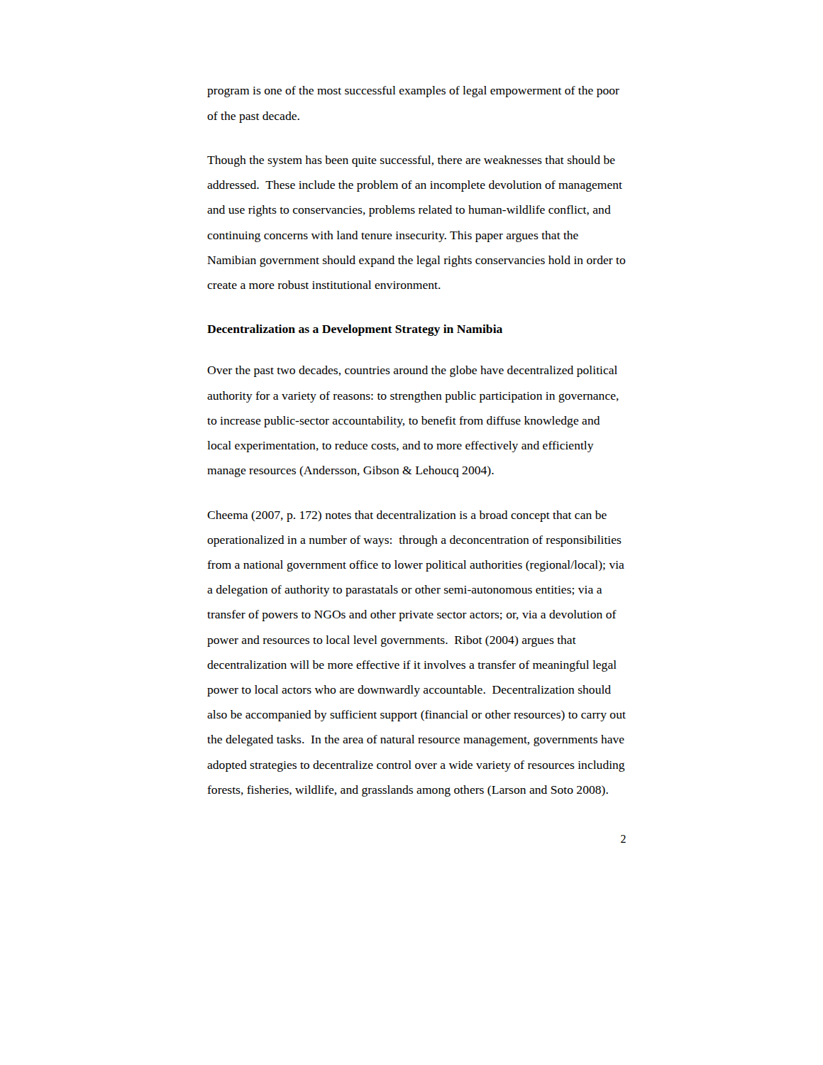program is one of the most successful examples of legal empowerment of the poor of the past decade.
Though the system has been quite successful, there are weaknesses that should be addressed. These include the problem of an incomplete devolution of management and use rights to conservancies, problems related to human-wildlife conflict, and continuing concerns with land tenure insecurity. This paper argues that the Namibian government should expand the legal rights conservancies hold in order to create a more robust institutional environment.
Decentralization as a Development Strategy in Namibia
Over the past two decades, countries around the globe have decentralized political authority for a variety of reasons: to strengthen public participation in governance, to increase public-sector accountability, to benefit from diffuse knowledge and local experimentation, to reduce costs, and to more effectively and efficiently manage resources (Andersson, Gibson & Lehoucq 2004).
Cheema (2007, p. 172) notes that decentralization is a broad concept that can be operationalized in a number of ways: through a deconcentration of responsibilities from a national government office to lower political authorities (regional/local); via a delegation of authority to parastatals or other semi-autonomous entities; via a transfer of powers to NGOs and other private sector actors; or, via a devolution of power and resources to local level governments. Ribot (2004) argues that decentralization will be more effective if it involves a transfer of meaningful legal power to local actors who are downwardly accountable. Decentralization should also be accompanied by sufficient support (financial or other resources) to carry out the delegated tasks. In the area of natural resource management, governments have adopted strategies to decentralize control over a wide variety of resources including forests, fisheries, wildlife, and grasslands among others (Larson and Soto 2008).
2